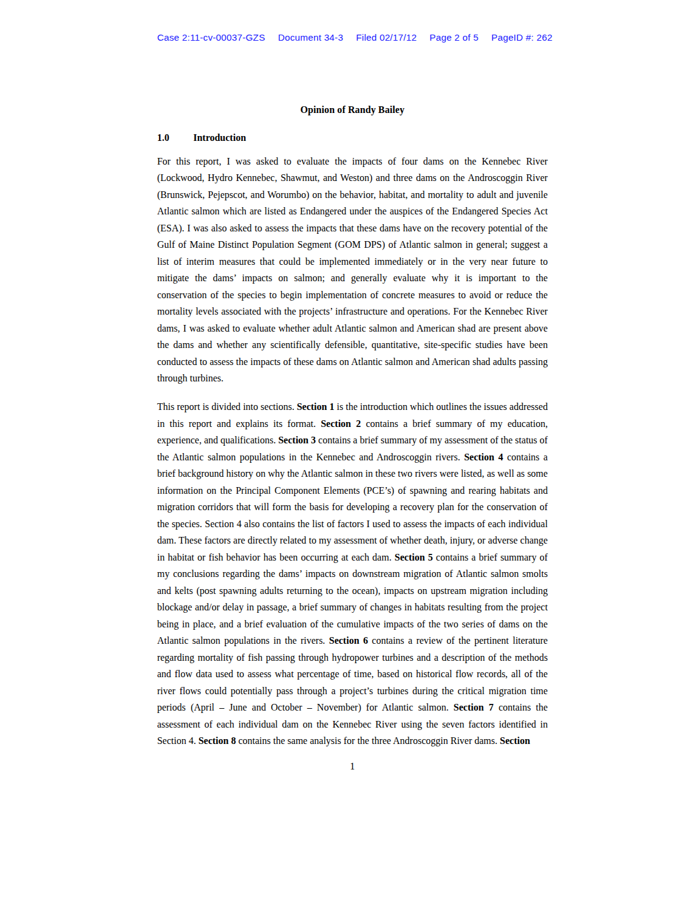Case 2:11-cv-00037-GZS Document 34-3 Filed 02/17/12 Page 2 of 5 PageID #: 262
Opinion of Randy Bailey
1.0 Introduction
For this report, I was asked to evaluate the impacts of four dams on the Kennebec River (Lockwood, Hydro Kennebec, Shawmut, and Weston) and three dams on the Androscoggin River (Brunswick, Pejepscot, and Worumbo) on the behavior, habitat, and mortality to adult and juvenile Atlantic salmon which are listed as Endangered under the auspices of the Endangered Species Act (ESA). I was also asked to assess the impacts that these dams have on the recovery potential of the Gulf of Maine Distinct Population Segment (GOM DPS) of Atlantic salmon in general; suggest a list of interim measures that could be implemented immediately or in the very near future to mitigate the dams’ impacts on salmon; and generally evaluate why it is important to the conservation of the species to begin implementation of concrete measures to avoid or reduce the mortality levels associated with the projects’ infrastructure and operations. For the Kennebec River dams, I was asked to evaluate whether adult Atlantic salmon and American shad are present above the dams and whether any scientifically defensible, quantitative, site-specific studies have been conducted to assess the impacts of these dams on Atlantic salmon and American shad adults passing through turbines.
This report is divided into sections. Section 1 is the introduction which outlines the issues addressed in this report and explains its format. Section 2 contains a brief summary of my education, experience, and qualifications. Section 3 contains a brief summary of my assessment of the status of the Atlantic salmon populations in the Kennebec and Androscoggin rivers. Section 4 contains a brief background history on why the Atlantic salmon in these two rivers were listed, as well as some information on the Principal Component Elements (PCE’s) of spawning and rearing habitats and migration corridors that will form the basis for developing a recovery plan for the conservation of the species. Section 4 also contains the list of factors I used to assess the impacts of each individual dam. These factors are directly related to my assessment of whether death, injury, or adverse change in habitat or fish behavior has been occurring at each dam. Section 5 contains a brief summary of my conclusions regarding the dams’ impacts on downstream migration of Atlantic salmon smolts and kelts (post spawning adults returning to the ocean), impacts on upstream migration including blockage and/or delay in passage, a brief summary of changes in habitats resulting from the project being in place, and a brief evaluation of the cumulative impacts of the two series of dams on the Atlantic salmon populations in the rivers. Section 6 contains a review of the pertinent literature regarding mortality of fish passing through hydropower turbines and a description of the methods and flow data used to assess what percentage of time, based on historical flow records, all of the river flows could potentially pass through a project’s turbines during the critical migration time periods (April – June and October – November) for Atlantic salmon. Section 7 contains the assessment of each individual dam on the Kennebec River using the seven factors identified in Section 4. Section 8 contains the same analysis for the three Androscoggin River dams. Section
1